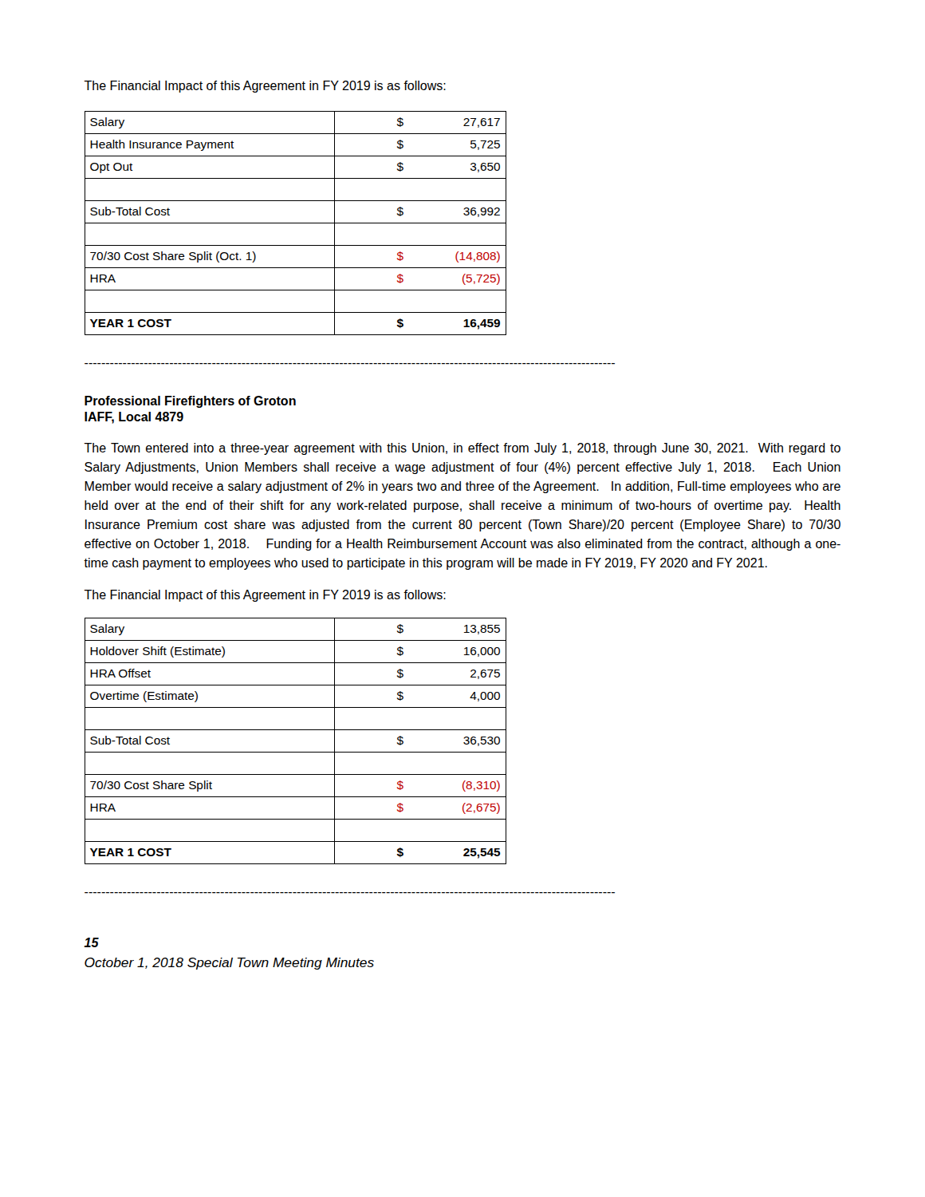The Financial Impact of this Agreement in FY 2019 is as follows:
| Salary | | $ | 27,617 |
| Health Insurance Payment | | $ | 5,725 |
| Opt Out | | $ | 3,650 |
| Sub-Total Cost | | $ | 36,992 |
| 70/30 Cost Share Split (Oct. 1) | | $ | (14,808) |
| HRA | | $ | (5,725) |
| YEAR 1 COST | | $ | 16,459 |
-----------------------------------------------------------------------------------------------------------------------------
Professional Firefighters of Groton
IAFF, Local 4879
The Town entered into a three-year agreement with this Union, in effect from July 1, 2018, through June 30, 2021. With regard to Salary Adjustments, Union Members shall receive a wage adjustment of four (4%) percent effective July 1, 2018. Each Union Member would receive a salary adjustment of 2% in years two and three of the Agreement. In addition, Full-time employees who are held over at the end of their shift for any work-related purpose, shall receive a minimum of two-hours of overtime pay. Health Insurance Premium cost share was adjusted from the current 80 percent (Town Share)/20 percent (Employee Share) to 70/30 effective on October 1, 2018. Funding for a Health Reimbursement Account was also eliminated from the contract, although a one-time cash payment to employees who used to participate in this program will be made in FY 2019, FY 2020 and FY 2021.
The Financial Impact of this Agreement in FY 2019 is as follows:
| Salary | | $ | 13,855 |
| Holdover Shift (Estimate) | | $ | 16,000 |
| HRA Offset | | $ | 2,675 |
| Overtime (Estimate) | | $ | 4,000 |
| Sub-Total Cost | | $ | 36,530 |
| 70/30 Cost Share Split | | $ | (8,310) |
| HRA | | $ | (2,675) |
| YEAR 1 COST | | $ | 25,545 |
-----------------------------------------------------------------------------------------------------------------------------
15
October 1, 2018 Special Town Meeting Minutes